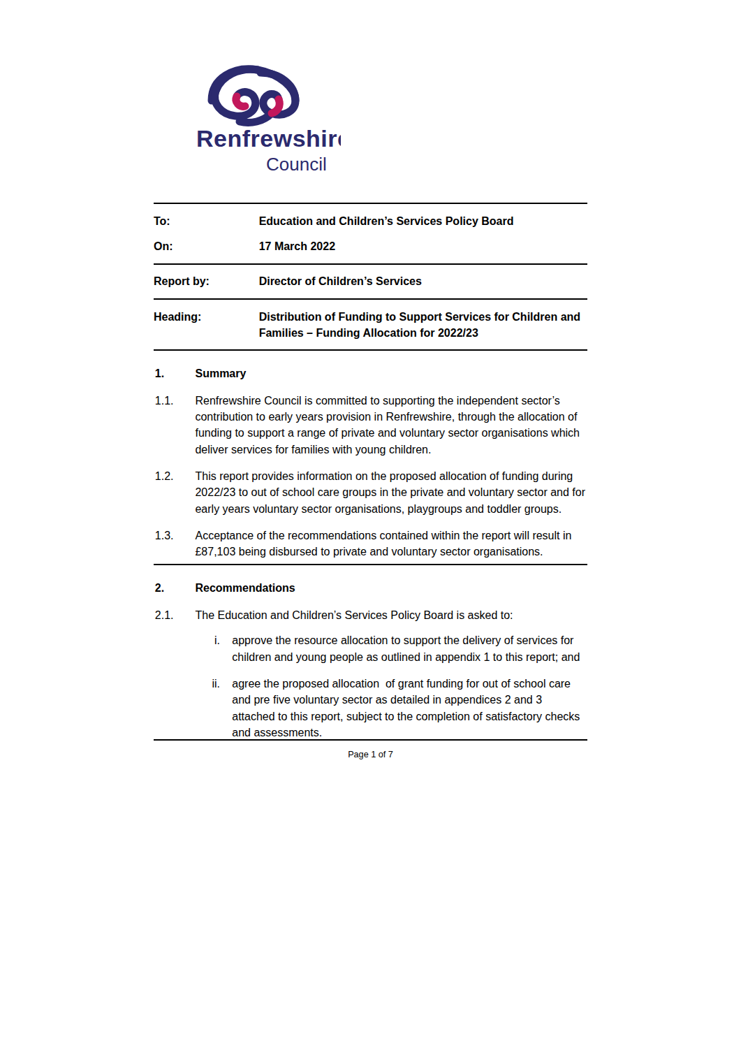Renfrewshire Council
| To: | Education and Children’s Services Policy Board |
| On: | 17 March 2022 |
| Report by: | Director of Children’s Services |
| Heading: | Distribution of Funding to Support Services for Children and Families – Funding Allocation for 2022/23 |
1.
Summary
1.1.
Renfrewshire Council is committed to supporting the independent sector’s contribution to early years provision in Renfrewshire, through the allocation of funding to support a range of private and voluntary sector organisations which deliver services for families with young children.
1.2.
This report provides information on the proposed allocation of funding during 2022/23 to out of school care groups in the private and voluntary sector and for early years voluntary sector organisations, playgroups and toddler groups.
1.3.
Acceptance of the recommendations contained within the report will result in £87,103 being disbursed to private and voluntary sector organisations.
2.
Recommendations
2.1.
The Education and Children’s Services Policy Board is asked to:
i.
approve the resource allocation to support the delivery of services for children and young people as outlined in appendix 1 to this report; and
ii.
agree the proposed allocation of grant funding for out of school care and pre five voluntary sector as detailed in appendices 2 and 3 attached to this report, subject to the completion of satisfactory checks and assessments.
Page 1 of 7